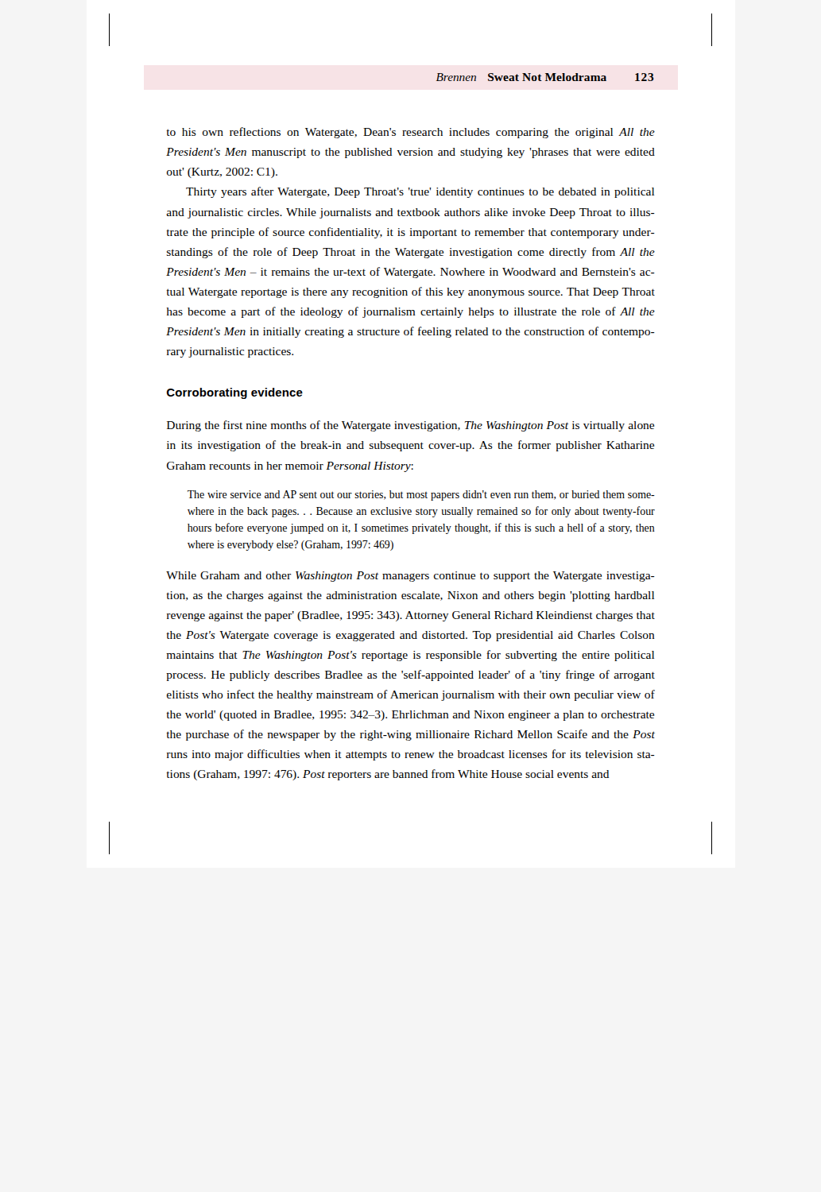Brennen Sweat Not Melodrama 123
to his own reflections on Watergate, Dean's research includes comparing the original All the President's Men manuscript to the published version and studying key 'phrases that were edited out' (Kurtz, 2002: C1).
Thirty years after Watergate, Deep Throat's 'true' identity continues to be debated in political and journalistic circles. While journalists and textbook authors alike invoke Deep Throat to illustrate the principle of source confidentiality, it is important to remember that contemporary understandings of the role of Deep Throat in the Watergate investigation come directly from All the President's Men – it remains the ur-text of Watergate. Nowhere in Woodward and Bernstein's actual Watergate reportage is there any recognition of this key anonymous source. That Deep Throat has become a part of the ideology of journalism certainly helps to illustrate the role of All the President's Men in initially creating a structure of feeling related to the construction of contemporary journalistic practices.
Corroborating evidence
During the first nine months of the Watergate investigation, The Washington Post is virtually alone in its investigation of the break-in and subsequent cover-up. As the former publisher Katharine Graham recounts in her memoir Personal History:
The wire service and AP sent out our stories, but most papers didn't even run them, or buried them somewhere in the back pages. . . Because an exclusive story usually remained so for only about twenty-four hours before everyone jumped on it, I sometimes privately thought, if this is such a hell of a story, then where is everybody else? (Graham, 1997: 469)
While Graham and other Washington Post managers continue to support the Watergate investigation, as the charges against the administration escalate, Nixon and others begin 'plotting hardball revenge against the paper' (Bradlee, 1995: 343). Attorney General Richard Kleindienst charges that the Post's Watergate coverage is exaggerated and distorted. Top presidential aid Charles Colson maintains that The Washington Post's reportage is responsible for subverting the entire political process. He publicly describes Bradlee as the 'self-appointed leader' of a 'tiny fringe of arrogant elitists who infect the healthy mainstream of American journalism with their own peculiar view of the world' (quoted in Bradlee, 1995: 342–3). Ehrlichman and Nixon engineer a plan to orchestrate the purchase of the newspaper by the right-wing millionaire Richard Mellon Scaife and the Post runs into major difficulties when it attempts to renew the broadcast licenses for its television stations (Graham, 1997: 476). Post reporters are banned from White House social events and